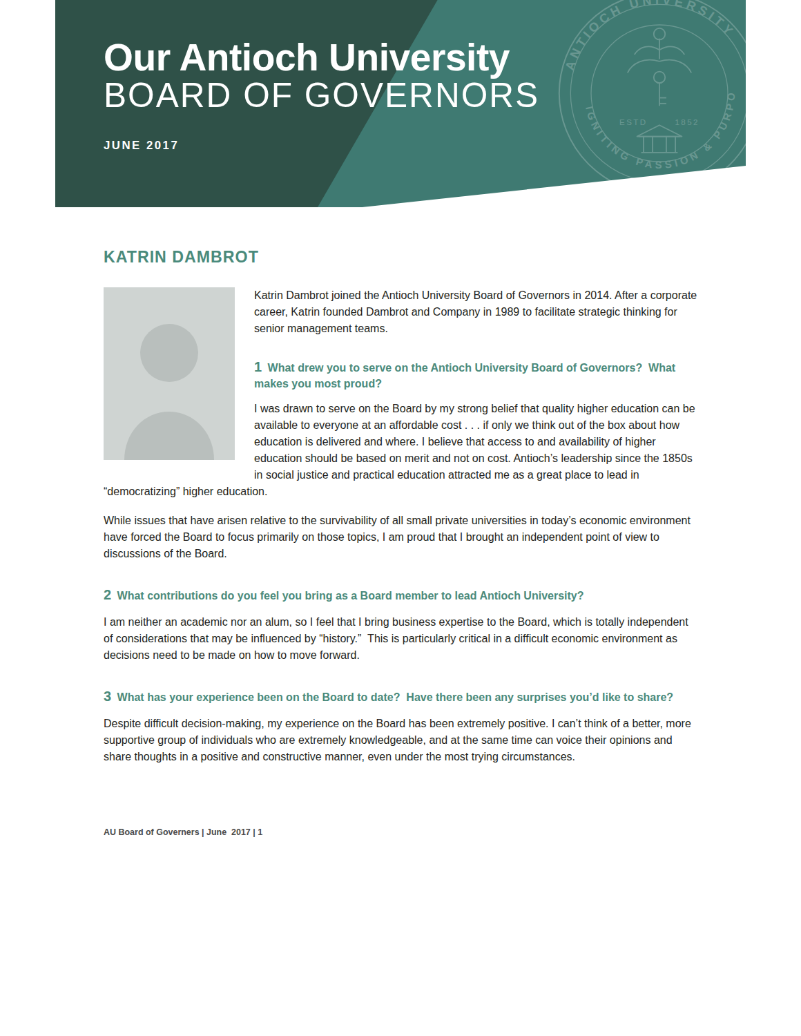ANTIOCH UNIVERSITY IGNITING PASSION & PURPOSE ESTD 1852
Our Antioch University BOARD OF GOVERNORS
JUNE 2017
Katrin Dambrot
Katrin Dambrot joined the Antioch University Board of Governors in 2014. After a corporate career, Katrin founded Dambrot and Company in 1989 to facilitate strategic thinking for senior management teams.
1 What drew you to serve on the Antioch University Board of Governors? What makes you most proud?
I was drawn to serve on the Board by my strong belief that quality higher education can be available to everyone at an affordable cost . . . if only we think out of the box about how education is delivered and where. I believe that access to and availability of higher education should be based on merit and not on cost. Antioch’s leadership since the 1850s in social justice and practical education attracted me as a great place to lead in “democratizing” higher education.
While issues that have arisen relative to the survivability of all small private universities in today’s economic environment have forced the Board to focus primarily on those topics, I am proud that I brought an independent point of view to discussions of the Board.
2 What contributions do you feel you bring as a Board member to lead Antioch University?
I am neither an academic nor an alum, so I feel that I bring business expertise to the Board, which is totally independent of considerations that may be influenced by “history.” This is particularly critical in a difficult economic environment as decisions need to be made on how to move forward.
3 What has your experience been on the Board to date? Have there been any surprises you’d like to share?
Despite difficult decision-making, my experience on the Board has been extremely positive. I can’t think of a better, more supportive group of individuals who are extremely knowledgeable, and at the same time can voice their opinions and share thoughts in a positive and constructive manner, even under the most trying circumstances.
AU Board of Governers | June 2017 | 1